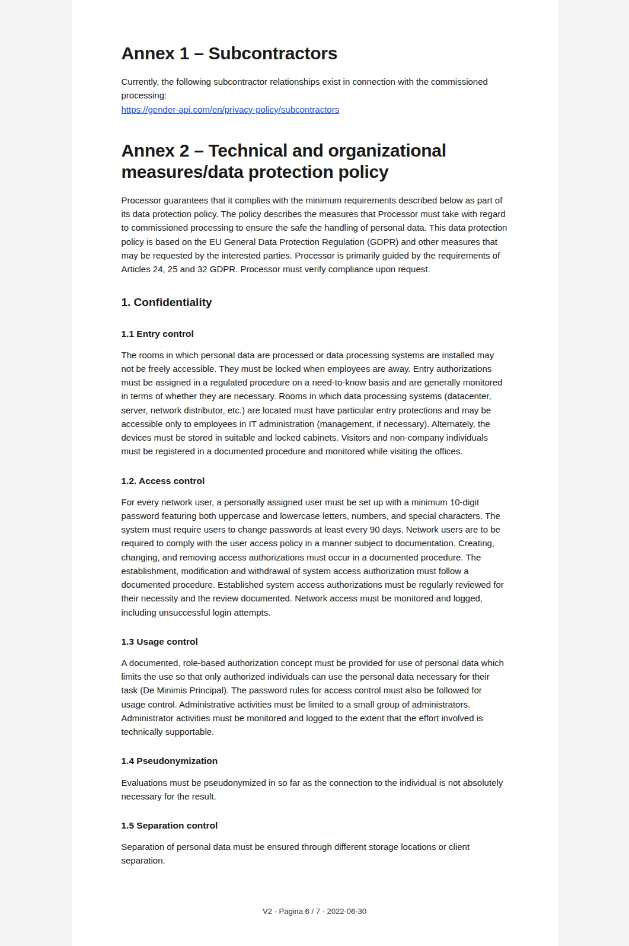Annex 1 – Subcontractors
Currently, the following subcontractor relationships exist in connection with the commissioned processing:
https://gender-api.com/en/privacy-policy/subcontractors
Annex 2 – Technical and organizational measures/data protection policy
Processor guarantees that it complies with the minimum requirements described below as part of its data protection policy. The policy describes the measures that Processor must take with regard to commissioned processing to ensure the safe the handling of personal data. This data protection policy is based on the EU General Data Protection Regulation (GDPR) and other measures that may be requested by the interested parties. Processor is primarily guided by the requirements of Articles 24, 25 and 32 GDPR. Processor must verify compliance upon request.
1. Confidentiality
1.1 Entry control
The rooms in which personal data are processed or data processing systems are installed may not be freely accessible. They must be locked when employees are away. Entry authorizations must be assigned in a regulated procedure on a need-to-know basis and are generally monitored in terms of whether they are necessary. Rooms in which data processing systems (datacenter, server, network distributor, etc.) are located must have particular entry protections and may be accessible only to employees in IT administration (management, if necessary). Alternately, the devices must be stored in suitable and locked cabinets. Visitors and non-company individuals must be registered in a documented procedure and monitored while visiting the offices.
1.2. Access control
For every network user, a personally assigned user must be set up with a minimum 10-digit password featuring both uppercase and lowercase letters, numbers, and special characters. The system must require users to change passwords at least every 90 days. Network users are to be required to comply with the user access policy in a manner subject to documentation. Creating, changing, and removing access authorizations must occur in a documented procedure. The establishment, modification and withdrawal of system access authorization must follow a documented procedure. Established system access authorizations must be regularly reviewed for their necessity and the review documented. Network access must be monitored and logged, including unsuccessful login attempts.
1.3 Usage control
A documented, role-based authorization concept must be provided for use of personal data which limits the use so that only authorized individuals can use the personal data necessary for their task (De Minimis Principal). The password rules for access control must also be followed for usage control. Administrative activities must be limited to a small group of administrators. Administrator activities must be monitored and logged to the extent that the effort involved is technically supportable.
1.4 Pseudonymization
Evaluations must be pseudonymized in so far as the connection to the individual is not absolutely necessary for the result.
1.5 Separation control
Separation of personal data must be ensured through different storage locations or client separation.
V2 - Página 6 / 7 - 2022-06-30